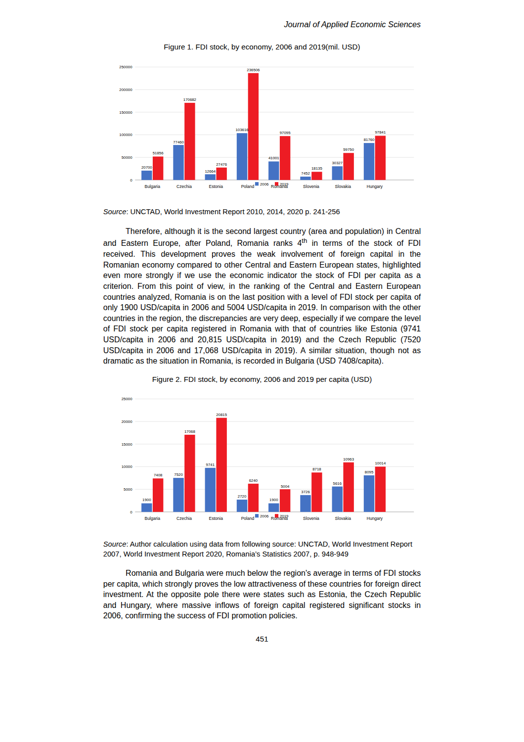Journal of Applied Economic Sciences
Figure 1. FDI stock, by economy, 2006 and 2019(mil. USD)
250000 200000 150000 100000 50000 0 20700 51856 Bulgaria 77460 170682 Czechia 12664 27476 Estonia 103616 236506 Poland 41001 97095 Romania 7452 18135 Slovenia 30327 59750 Slovakia 81760 97841 Hungary 2006 2019
Source: UNCTAD, World Investment Report 2010, 2014, 2020 p. 241-256
Therefore, although it is the second largest country (area and population) in Central and Eastern Europe, after Poland, Romania ranks 4th in terms of the stock of FDI received. This development proves the weak involvement of foreign capital in the Romanian economy compared to other Central and Eastern European states, highlighted even more strongly if we use the economic indicator the stock of FDI per capita as a criterion. From this point of view, in the ranking of the Central and Eastern European countries analyzed, Romania is on the last position with a level of FDI stock per capita of only 1900 USD/capita in 2006 and 5004 USD/capita in 2019. In comparison with the other countries in the region, the discrepancies are very deep, especially if we compare the level of FDI stock per capita registered in Romania with that of countries like Estonia (9741 USD/capita in 2006 and 20,815 USD/capita in 2019) and the Czech Republic (7520 USD/capita in 2006 and 17,068 USD/capita in 2019). A similar situation, though not as dramatic as the situation in Romania, is recorded in Bulgaria (USD 7408/capita).
Figure 2. FDI stock, by economy, 2006 and 2019 per capita (USD)
25000 20000 15000 10000 5000 0 1900 7408 Bulgaria 7520 17068 Czechia 9741 20815 Estonia 2720 6240 Poland 1900 5004 Romania 3726 8718 Slovenia 5616 10963 Slovakia 8095 10014 Hungary 2006 2019
Source: Author calculation using data from following source: UNCTAD, World Investment Report 2007, World Investment Report 2020, Romania’s Statistics 2007, p. 948-949
Romania and Bulgaria were much below the region's average in terms of FDI stocks per capita, which strongly proves the low attractiveness of these countries for foreign direct investment. At the opposite pole there were states such as Estonia, the Czech Republic and Hungary, where massive inflows of foreign capital registered significant stocks in 2006, confirming the success of FDI promotion policies.
451